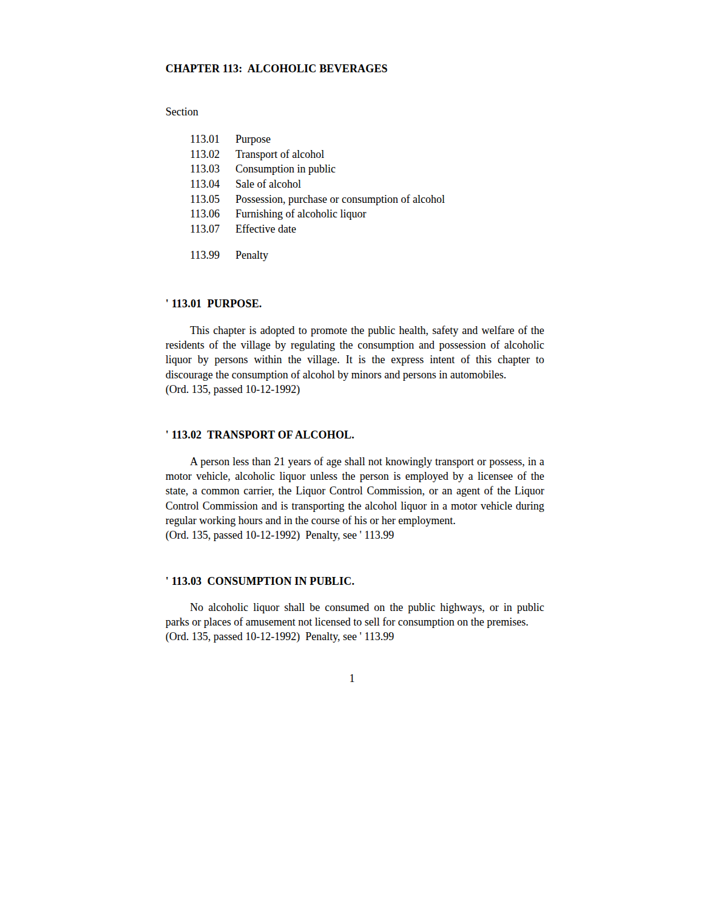CHAPTER 113: ALCOHOLIC BEVERAGES
Section
113.01 Purpose
113.02 Transport of alcohol
113.03 Consumption in public
113.04 Sale of alcohol
113.05 Possession, purchase or consumption of alcohol
113.06 Furnishing of alcoholic liquor
113.07 Effective date
113.99 Penalty
' 113.01 PURPOSE.
This chapter is adopted to promote the public health, safety and welfare of the residents of the village by regulating the consumption and possession of alcoholic liquor by persons within the village. It is the express intent of this chapter to discourage the consumption of alcohol by minors and persons in automobiles.
(Ord. 135, passed 10-12-1992)
' 113.02 TRANSPORT OF ALCOHOL.
A person less than 21 years of age shall not knowingly transport or possess, in a motor vehicle, alcoholic liquor unless the person is employed by a licensee of the state, a common carrier, the Liquor Control Commission, or an agent of the Liquor Control Commission and is transporting the alcohol liquor in a motor vehicle during regular working hours and in the course of his or her employment.
(Ord. 135, passed 10-12-1992) Penalty, see ' 113.99
' 113.03 CONSUMPTION IN PUBLIC.
No alcoholic liquor shall be consumed on the public highways, or in public parks or places of amusement not licensed to sell for consumption on the premises.
(Ord. 135, passed 10-12-1992) Penalty, see ' 113.99
1